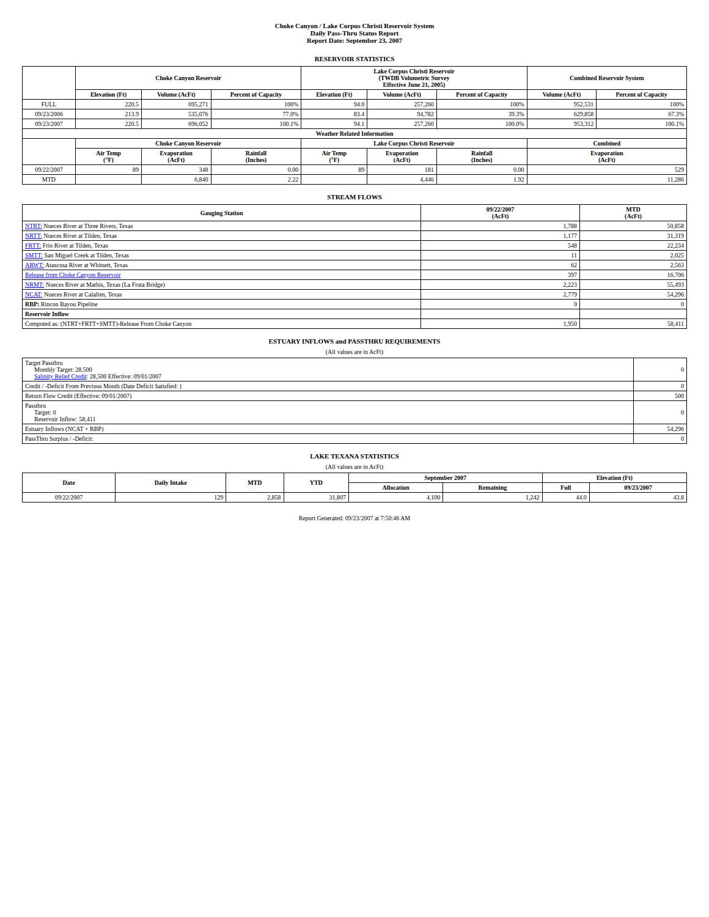Choke Canyon / Lake Corpus Christi Reservoir System
Daily Pass-Thru Status Report
Report Date: September 23, 2007
RESERVOIR STATISTICS
| | Choke Canyon Reservoir | Lake Corpus Christi Reservoir (TWDB Volumetric Survey Effective June 21, 2005) | Combined Reservoir System |
| --- | --- | --- | --- |
| Elevation (Ft) | Volume (AcFt) | Percent of Capacity | Elevation (Ft) | Volume (AcFt) | Percent of Capacity | Volume (AcFt) | Percent of Capacity |
| FULL | 220.5 | 695,271 | 100% | 94.0 | 257,260 | 100% | 952,531 | 100% |
| 09/23/2006 | 213.9 | 535,076 | 77.0% | 83.4 | 94,782 | 39.3% | 629,858 | 67.3% |
| 09/23/2007 | 220.5 | 696,052 | 100.1% | 94.1 | 257,260 | 100.0% | 953,312 | 100.1% |
| Weather Related Information |
| | Choke Canyon Reservoir | Lake Corpus Christi Reservoir | Combined |
| Air Temp (°F) | Evaporation (AcFt) | Rainfall (Inches) | Air Temp (°F) | Evaporation (AcFt) | Rainfall (Inches) | Evaporation (AcFt) |
| 09/22/2007 | 89 | 348 | 0.00 | 89 | 181 | 0.00 | 529 |
| MTD | | 6,840 | 2.22 | | 4,446 | 1.92 | 11,286 |
STREAM FLOWS
| Gauging Station | 09/22/2007 (AcFt) | MTD (AcFt) |
| --- | --- | --- |
| NTRT: Nueces River at Three Rivers, Texas | 1,788 | 50,858 |
| NRTT: Nueces River at Tilden, Texas | 1,177 | 31,319 |
| FRTT: Frio River at Tilden, Texas | 548 | 22,234 |
| SMTT: San Miguel Creek at Tilden, Texas | 11 | 2,025 |
| ARWT: Atascosa River at Whitsett, Texas | 62 | 2,563 |
| Release from Choke Canyon Reservoir | 397 | 16,706 |
| NRMT: Nueces River at Mathis, Texas (La Fruta Bridge) | 2,223 | 55,493 |
| NCAT: Nueces River at Calallen, Texas | 2,779 | 54,296 |
| RBP: Rincon Bayou Pipeline | 0 | 0 |
| Reservoir Inflow | | |
| Computed as: (NTRT+FRTT+SMTT)-Release From Choke Canyon | 1,950 | 58,411 |
ESTUARY INFLOWS and PASSTHRU REQUIREMENTS
(All values are in AcFt)
| Target Passthru Monthly Target: 28,500 Salinity Relief Credit : 28,500 Effective: 09/01/2007 | 0 |
| Credit / -Deficit From Previous Month (Date Deficit Satisfied: ) | 0 |
| Return Flow Credit (Effective: 09/01/2007) | 500 |
| Passthru Target: 0 Reservoir Inflow: 58,411 | 0 |
| Estuary Inflows (NCAT + RBP) | 54,296 |
| PassThru Surplus / -Deficit: | 0 |
LAKE TEXANA STATISTICS
(All values are in AcFt)
| Date | Daily Intake | MTD | YTD | September 2007 | Elevation (Ft) |
| --- | --- | --- | --- | --- | --- |
| Allocation | Remaining | Full | 09/23/2007 |
| 09/22/2007 | 129 | 2,858 | 31,807 | 4,100 | 1,242 | 44.0 | 43.8 |
Report Generated: 09/23/2007 at 7:50:46 AM